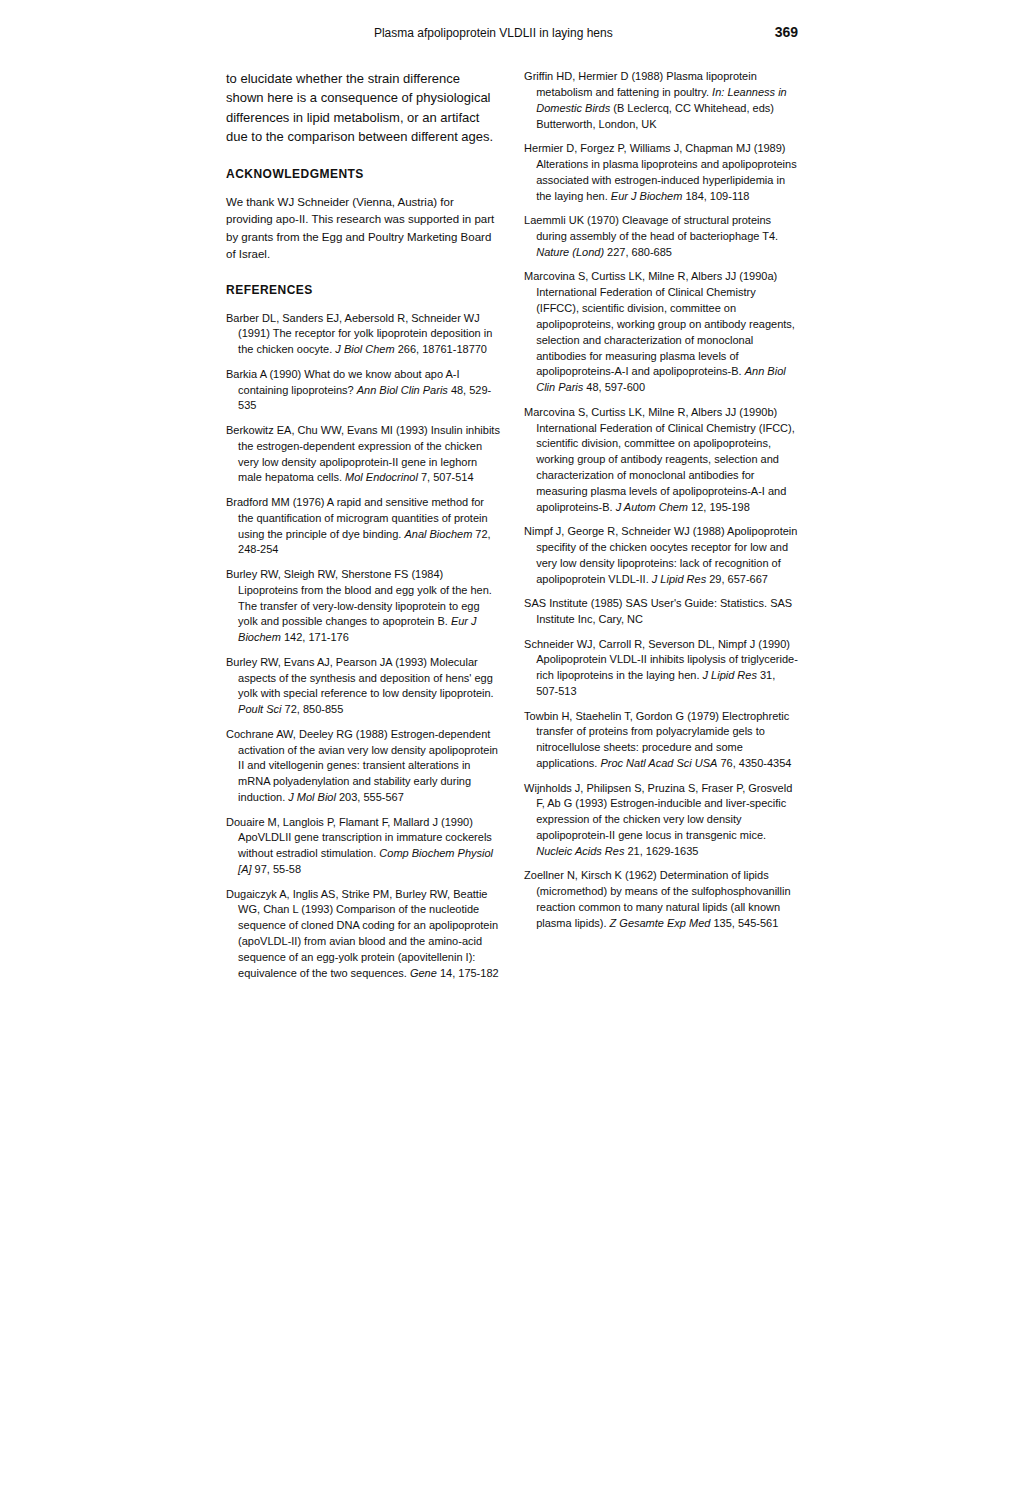Plasma afpolipoprotein VLDLII in laying hens
369
to elucidate whether the strain difference shown here is a consequence of physiological differences in lipid metabolism, or an artifact due to the comparison between different ages.
ACKNOWLEDGMENTS
We thank WJ Schneider (Vienna, Austria) for providing apo-II. This research was supported in part by grants from the Egg and Poultry Marketing Board of Israel.
REFERENCES
Barber DL, Sanders EJ, Aebersold R, Schneider WJ (1991) The receptor for yolk lipoprotein deposition in the chicken oocyte. J Biol Chem 266, 18761-18770
Barkia A (1990) What do we know about apo A-I containing lipoproteins? Ann Biol Clin Paris 48, 529-535
Berkowitz EA, Chu WW, Evans MI (1993) Insulin inhibits the estrogen-dependent expression of the chicken very low density apolipoprotein-II gene in leghorn male hepatoma cells. Mol Endocrinol 7, 507-514
Bradford MM (1976) A rapid and sensitive method for the quantification of microgram quantities of protein using the principle of dye binding. Anal Biochem 72, 248-254
Burley RW, Sleigh RW, Sherstone FS (1984) Lipoproteins from the blood and egg yolk of the hen. The transfer of very-low-density lipoprotein to egg yolk and possible changes to apoprotein B. Eur J Biochem 142, 171-176
Burley RW, Evans AJ, Pearson JA (1993) Molecular aspects of the synthesis and deposition of hens' egg yolk with special reference to low density lipoprotein. Poult Sci 72, 850-855
Cochrane AW, Deeley RG (1988) Estrogen-dependent activation of the avian very low density apolipoprotein II and vitellogenin genes: transient alterations in mRNA polyadenylation and stability early during induction. J Mol Biol 203, 555-567
Douaire M, Langlois P, Flamant F, Mallard J (1990) ApoVLDLII gene transcription in immature cockerels without estradiol stimulation. Comp Biochem Physiol [A] 97, 55-58
Dugaiczyk A, Inglis AS, Strike PM, Burley RW, Beattie WG, Chan L (1993) Comparison of the nucleotide sequence of cloned DNA coding for an apolipoprotein (apoVLDL-II) from avian blood and the amino-acid sequence of an egg-yolk protein (apovitellenin I): equivalence of the two sequences. Gene 14, 175-182
Griffin HD, Hermier D (1988) Plasma lipoprotein metabolism and fattening in poultry. In: Leanness in Domestic Birds (B Leclercq, CC Whitehead, eds) Butterworth, London, UK
Hermier D, Forgez P, Williams J, Chapman MJ (1989) Alterations in plasma lipoproteins and apolipoproteins associated with estrogen-induced hyperlipidemia in the laying hen. Eur J Biochem 184, 109-118
Laemmli UK (1970) Cleavage of structural proteins during assembly of the head of bacteriophage T4. Nature (Lond) 227, 680-685
Marcovina S, Curtiss LK, Milne R, Albers JJ (1990a) International Federation of Clinical Chemistry (IFFCC), scientific division, committee on apolipoproteins, working group on antibody reagents, selection and characterization of monoclonal antibodies for measuring plasma levels of apolipoproteins-A-I and apolipoproteins-B. Ann Biol Clin Paris 48, 597-600
Marcovina S, Curtiss LK, Milne R, Albers JJ (1990b) International Federation of Clinical Chemistry (IFCC), scientific division, committee on apolipoproteins, working group of antibody reagents, selection and characterization of monoclonal antibodies for measuring plasma levels of apolipoproteins-A-I and apoliproteins-B. J Autom Chem 12, 195-198
Nimpf J, George R, Schneider WJ (1988) Apolipoprotein specifity of the chicken oocytes receptor for low and very low density lipoproteins: lack of recognition of apolipoprotein VLDL-II. J Lipid Res 29, 657-667
SAS Institute (1985) SAS User's Guide: Statistics. SAS Institute Inc, Cary, NC
Schneider WJ, Carroll R, Severson DL, Nimpf J (1990) Apolipoprotein VLDL-II inhibits lipolysis of triglyceride-rich lipoproteins in the laying hen. J Lipid Res 31, 507-513
Towbin H, Staehelin T, Gordon G (1979) Electrophretic transfer of proteins from polyacrylamide gels to nitrocellulose sheets: procedure and some applications. Proc Natl Acad Sci USA 76, 4350-4354
Wijnholds J, Philipsen S, Pruzina S, Fraser P, Grosveld F, Ab G (1993) Estrogen-inducible and liver-specific expression of the chicken very low density apolipoprotein-II gene locus in transgenic mice. Nucleic Acids Res 21, 1629-1635
Zoellner N, Kirsch K (1962) Determination of lipids (micromethod) by means of the sulfophosphovanillin reaction common to many natural lipids (all known plasma lipids). Z Gesamte Exp Med 135, 545-561